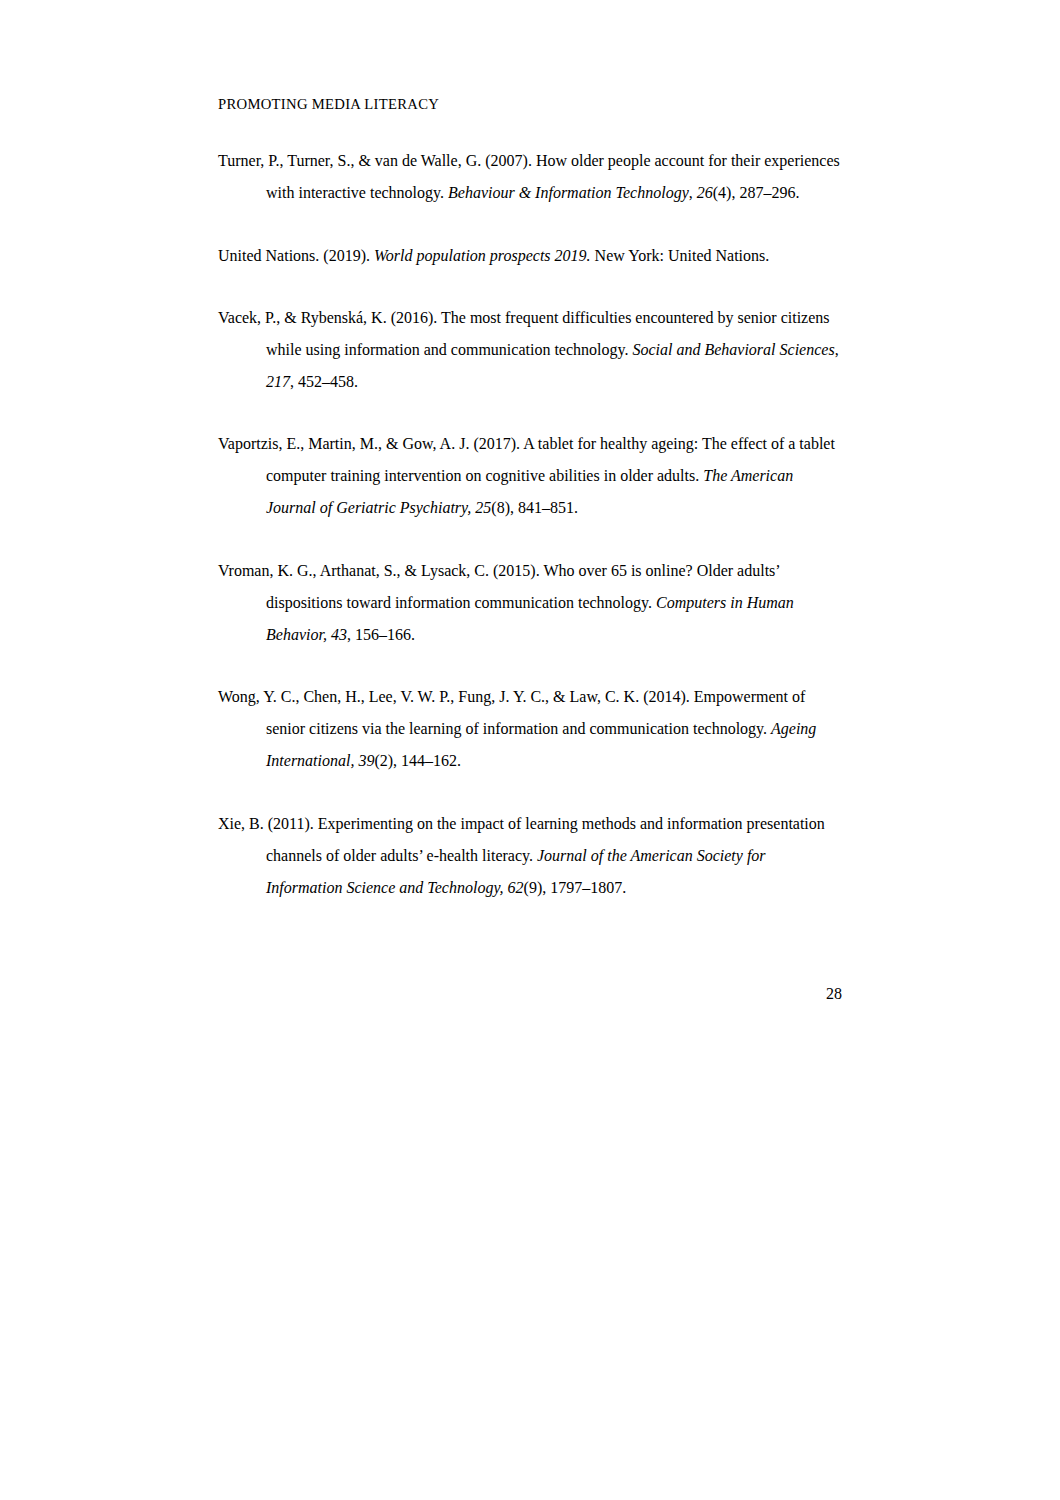Promoting Media Literacy
Turner, P., Turner, S., & van de Walle, G. (2007). How older people account for their experiences with interactive technology. Behaviour & Information Technology, 26(4), 287–296.
United Nations. (2019). World population prospects 2019. New York: United Nations.
Vacek, P., & Rybenská, K. (2016). The most frequent difficulties encountered by senior citizens while using information and communication technology. Social and Behavioral Sciences, 217, 452–458.
Vaportzis, E., Martin, M., & Gow, A. J. (2017). A tablet for healthy ageing: The effect of a tablet computer training intervention on cognitive abilities in older adults. The American Journal of Geriatric Psychiatry, 25(8), 841–851.
Vroman, K. G., Arthanat, S., & Lysack, C. (2015). Who over 65 is online? Older adults’ dispositions toward information communication technology. Computers in Human Behavior, 43, 156–166.
Wong, Y. C., Chen, H., Lee, V. W. P., Fung, J. Y. C., & Law, C. K. (2014). Empowerment of senior citizens via the learning of information and communication technology. Ageing International, 39(2), 144–162.
Xie, B. (2011). Experimenting on the impact of learning methods and information presentation channels of older adults’ e-health literacy. Journal of the American Society for Information Science and Technology, 62(9), 1797–1807.
28